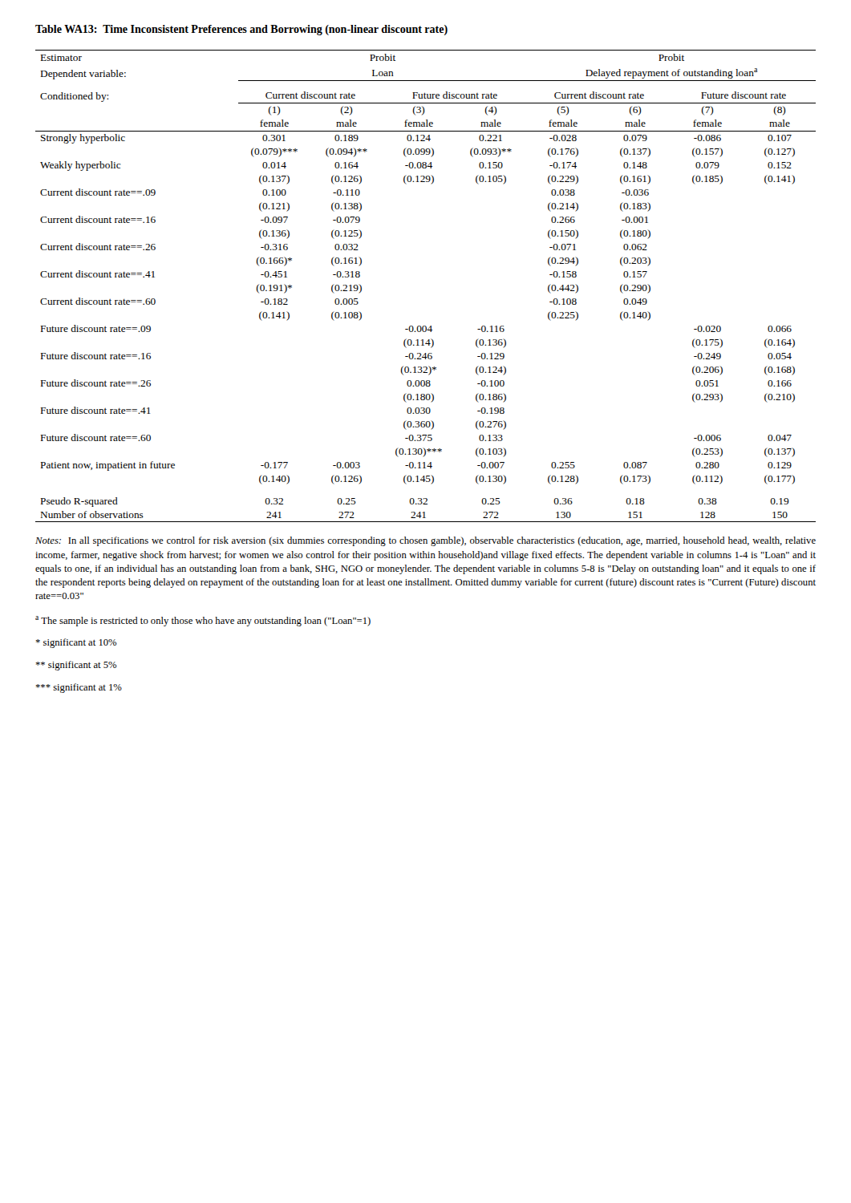Table WA13: Time Inconsistent Preferences and Borrowing (non-linear discount rate)
| Estimator | Probit | Probit |
| Dependent variable: | Loan | Delayed repayment of outstanding loan a |
| Conditioned by: | Current discount rate | Future discount rate | Current discount rate | Future discount rate |
| | (1) | (2) | (3) | (4) | (5) | (6) | (7) | (8) |
| | female | male | female | male | female | male | female | male |
| Strongly hyperbolic | 0.301 | 0.189 | 0.124 | 0.221 | -0.028 | 0.079 | -0.086 | 0.107 |
| | (0.079)*** | (0.094)** | (0.099) | (0.093)** | (0.176) | (0.137) | (0.157) | (0.127) |
| Weakly hyperbolic | 0.014 | 0.164 | -0.084 | 0.150 | -0.174 | 0.148 | 0.079 | 0.152 |
| | (0.137) | (0.126) | (0.129) | (0.105) | (0.229) | (0.161) | (0.185) | (0.141) |
| Current discount rate==.09 | 0.100 | -0.110 | | | 0.038 | -0.036 | | |
| | (0.121) | (0.138) | | | (0.214) | (0.183) | | |
| Current discount rate==.16 | -0.097 | -0.079 | | | 0.266 | -0.001 | | |
| | (0.136) | (0.125) | | | (0.150) | (0.180) | | |
| Current discount rate==.26 | -0.316 | 0.032 | | | -0.071 | 0.062 | | |
| | (0.166)* | (0.161) | | | (0.294) | (0.203) | | |
| Current discount rate==.41 | -0.451 | -0.318 | | | -0.158 | 0.157 | | |
| | (0.191)* | (0.219) | | | (0.442) | (0.290) | | |
| Current discount rate==.60 | -0.182 | 0.005 | | | -0.108 | 0.049 | | |
| | (0.141) | (0.108) | | | (0.225) | (0.140) | | |
| Future discount rate==.09 | | | -0.004 | -0.116 | | | -0.020 | 0.066 |
| | | | (0.114) | (0.136) | | | (0.175) | (0.164) |
| Future discount rate==.16 | | | -0.246 | -0.129 | | | -0.249 | 0.054 |
| | | | (0.132)* | (0.124) | | | (0.206) | (0.168) |
| Future discount rate==.26 | | | 0.008 | -0.100 | | | 0.051 | 0.166 |
| | | | (0.180) | (0.186) | | | (0.293) | (0.210) |
| Future discount rate==.41 | | | 0.030 | -0.198 | | | | |
| | | | (0.360) | (0.276) | | | | |
| Future discount rate==.60 | | | -0.375 | 0.133 | | | -0.006 | 0.047 |
| | | | (0.130)*** | (0.103) | | | (0.253) | (0.137) |
| Patient now, impatient in future | -0.177 | -0.003 | -0.114 | -0.007 | 0.255 | 0.087 | 0.280 | 0.129 |
| | (0.140) | (0.126) | (0.145) | (0.130) | (0.128) | (0.173) | (0.112) | (0.177) |
| Pseudo R-squared | 0.32 | 0.25 | 0.32 | 0.25 | 0.36 | 0.18 | 0.38 | 0.19 |
| Number of observations | 241 | 272 | 241 | 272 | 130 | 151 | 128 | 150 |
Notes: In all specifications we control for risk aversion (six dummies corresponding to chosen gamble), observable characteristics (education, age, married, household head, wealth, relative income, farmer, negative shock from harvest; for women we also control for their position within household)and village fixed effects. The dependent variable in columns 1-4 is "Loan" and it equals to one, if an individual has an outstanding loan from a bank, SHG, NGO or moneylender. The dependent variable in columns 5-8 is "Delay on outstanding loan" and it equals to one if the respondent reports being delayed on repayment of the outstanding loan for at least one installment. Omitted dummy variable for current (future) discount rates is "Current (Future) discount rate==0.03"
a The sample is restricted to only those who have any outstanding loan ("Loan"=1)
* significant at 10%
** significant at 5%
*** significant at 1%